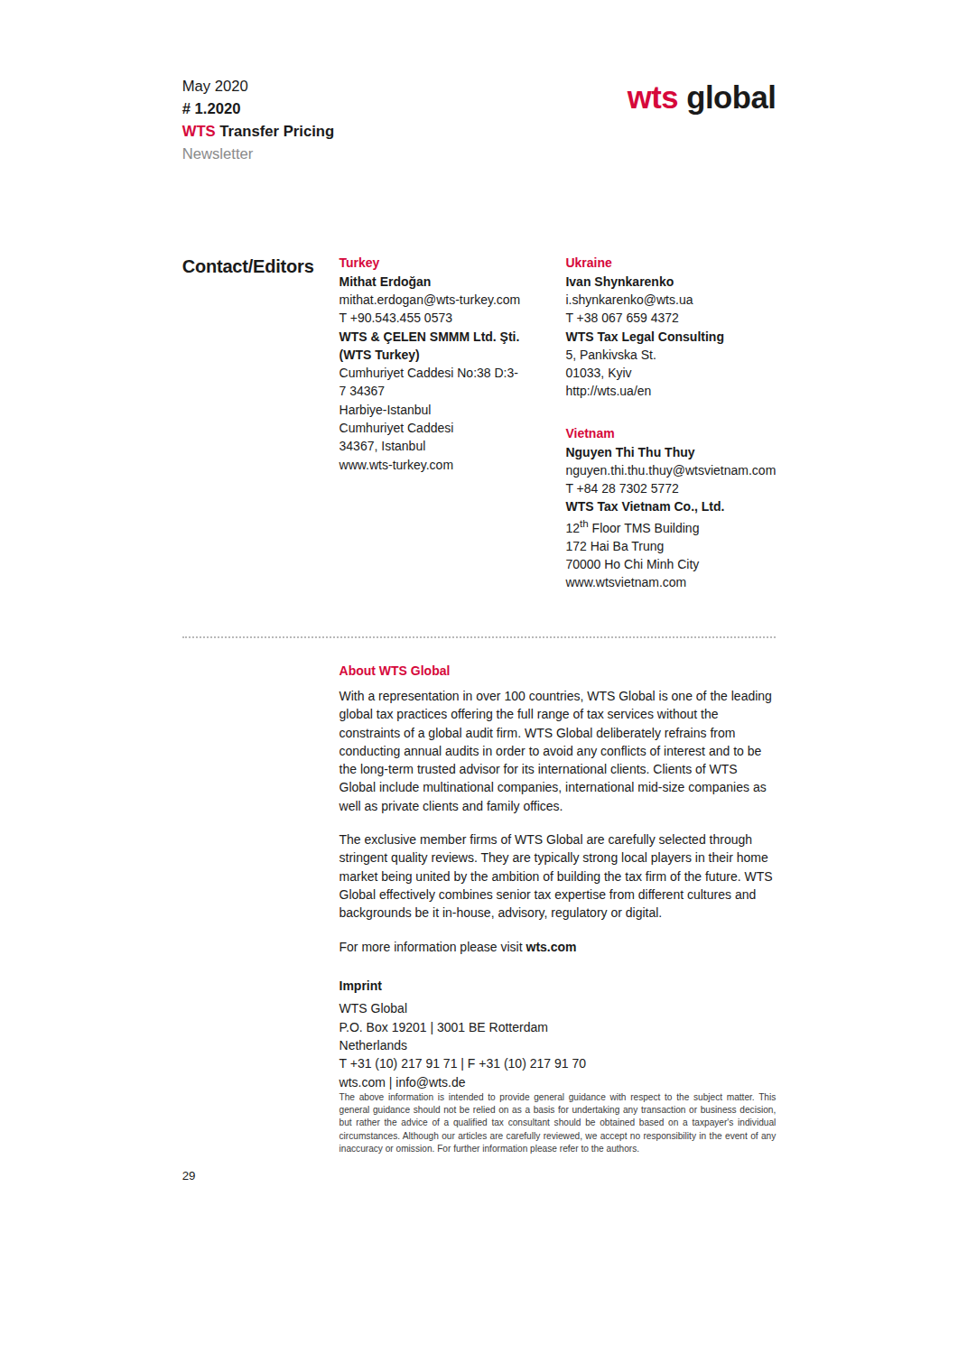May 2020
# 1.2020
WTS Transfer Pricing
Newsletter
wts global
Contact/Editors
Turkey
Mithat Erdoğan
mithat.erdogan@wts-turkey.com
T +90.543.455 0573
WTS & ÇELEN SMMM Ltd. Şti. (WTS Turkey)
Cumhuriyet Caddesi No:38 D:3-7 34367
Harbiye-Istanbul
Cumhuriyet Caddesi
34367, Istanbul
www.wts-turkey.com
Ukraine
Ivan Shynkarenko
i.shynkarenko@wts.ua
T +38 067 659 4372
WTS Tax Legal Consulting
5, Pankivska St.
01033, Kyiv
http://wts.ua/en
Vietnam
Nguyen Thi Thu Thuy
nguyen.thi.thu.thuy@wtsvietnam.com
T +84 28 7302 5772
WTS Tax Vietnam Co., Ltd.
12th Floor TMS Building
172 Hai Ba Trung
70000 Ho Chi Minh City
www.wtsvietnam.com
About WTS Global
With a representation in over 100 countries, WTS Global is one of the leading global tax practices offering the full range of tax services without the constraints of a global audit firm. WTS Global deliberately refrains from conducting annual audits in order to avoid any conflicts of interest and to be the long-term trusted advisor for its international clients. Clients of WTS Global include multinational companies, international mid-size companies as well as private clients and family offices.
The exclusive member firms of WTS Global are carefully selected through stringent quality reviews. They are typically strong local players in their home market being united by the ambition of building the tax firm of the future. WTS Global effectively combines senior tax expertise from different cultures and backgrounds be it in-house, advisory, regulatory or digital.
For more information please visit wts.com
Imprint
WTS Global
P.O. Box 19201 | 3001 BE Rotterdam
Netherlands
T +31 (10) 217 91 71 | F +31 (10) 217 91 70
wts.com | info@wts.de
The above information is intended to provide general guidance with respect to the subject matter. This general guidance should not be relied on as a basis for undertaking any transaction or business decision, but rather the advice of a qualified tax consultant should be obtained based on a taxpayer's individual circumstances. Although our articles are carefully reviewed, we accept no responsibility in the event of any inaccuracy or omission. For further information please refer to the authors.
29